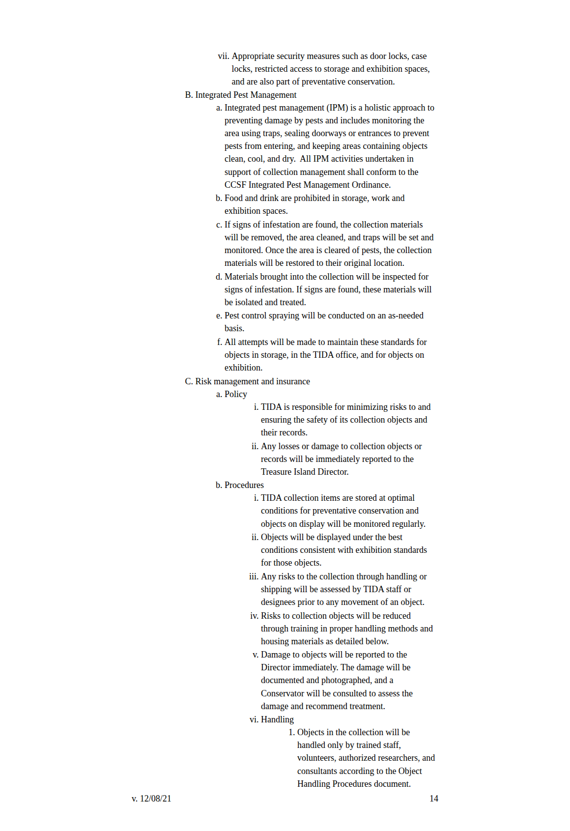Appropriate security measures such as door locks, case locks, restricted access to storage and exhibition spaces, and are also part of preventative conservation.
Integrated Pest Management
Integrated pest management (IPM) is a holistic approach to preventing damage by pests and includes monitoring the area using traps, sealing doorways or entrances to prevent pests from entering, and keeping areas containing objects clean, cool, and dry. All IPM activities undertaken in support of collection management shall conform to the CCSF Integrated Pest Management Ordinance.
Food and drink are prohibited in storage, work and exhibition spaces.
If signs of infestation are found, the collection materials will be removed, the area cleaned, and traps will be set and monitored. Once the area is cleared of pests, the collection materials will be restored to their original location.
Materials brought into the collection will be inspected for signs of infestation. If signs are found, these materials will be isolated and treated.
Pest control spraying will be conducted on an as-needed basis.
All attempts will be made to maintain these standards for objects in storage, in the TIDA office, and for objects on exhibition.
Risk management and insurance
Policy
TIDA is responsible for minimizing risks to and ensuring the safety of its collection objects and their records.
Any losses or damage to collection objects or records will be immediately reported to the Treasure Island Director.
Procedures
TIDA collection items are stored at optimal conditions for preventative conservation and objects on display will be monitored regularly.
Objects will be displayed under the best conditions consistent with exhibition standards for those objects.
Any risks to the collection through handling or shipping will be assessed by TIDA staff or designees prior to any movement of an object.
Risks to collection objects will be reduced through training in proper handling methods and housing materials as detailed below.
Damage to objects will be reported to the Director immediately. The damage will be documented and photographed, and a Conservator will be consulted to assess the damage and recommend treatment.
Handling
Objects in the collection will be handled only by trained staff, volunteers, authorized researchers, and consultants according to the Object Handling Procedures document.
v. 12/08/21
14